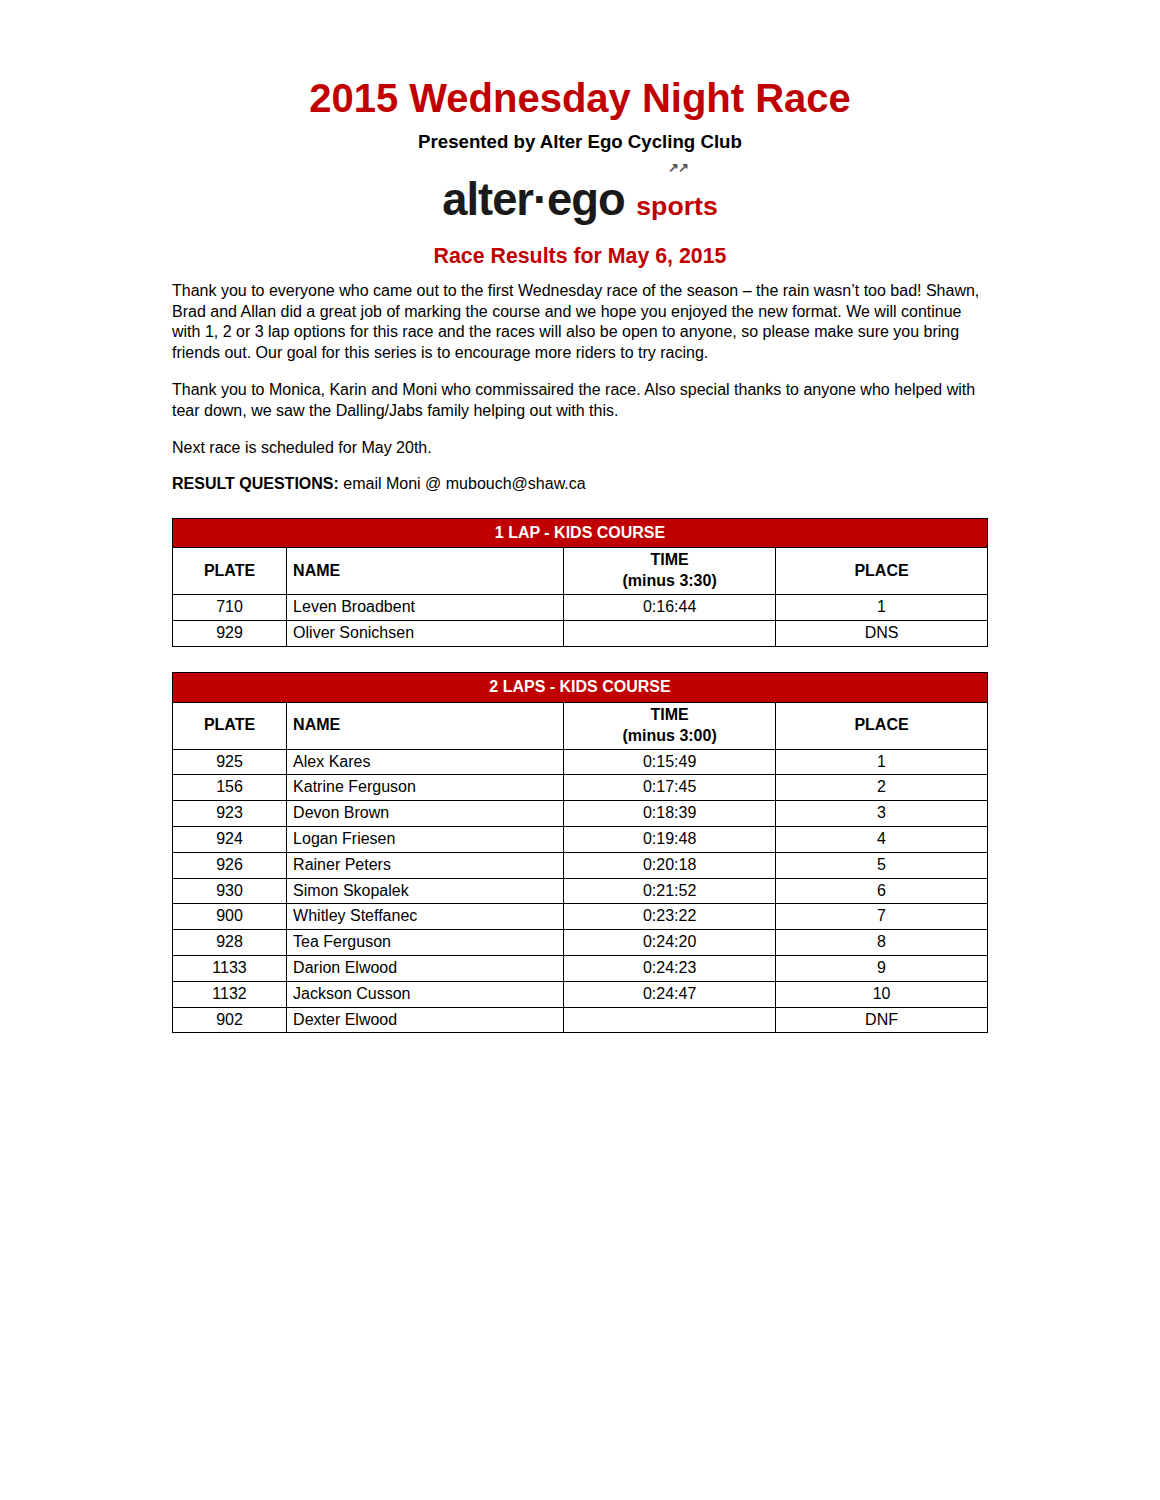2015 Wednesday Night Race
Presented by Alter Ego Cycling Club
↗↗ alter·ego sports
Race Results for May 6, 2015
Thank you to everyone who came out to the first Wednesday race of the season – the rain wasn’t too bad! Shawn, Brad and Allan did a great job of marking the course and we hope you enjoyed the new format. We will continue with 1, 2 or 3 lap options for this race and the races will also be open to anyone, so please make sure you bring friends out. Our goal for this series is to encourage more riders to try racing.
Thank you to Monica, Karin and Moni who commissaired the race. Also special thanks to anyone who helped with tear down, we saw the Dalling/Jabs family helping out with this.
Next race is scheduled for May 20th.
RESULT QUESTIONS: email Moni @ mubouch@shaw.ca
1 LAP - KIDS COURSE
| PLATE | NAME | TIME (minus 3:30) | PLACE |
| --- | --- | --- | --- |
| 710 | Leven Broadbent | 0:16:44 | 1 |
| 929 | Oliver Sonichsen | | DNS |
2 LAPS - KIDS COURSE
| PLATE | NAME | TIME (minus 3:00) | PLACE |
| --- | --- | --- | --- |
| 925 | Alex Kares | 0:15:49 | 1 |
| 156 | Katrine Ferguson | 0:17:45 | 2 |
| 923 | Devon Brown | 0:18:39 | 3 |
| 924 | Logan Friesen | 0:19:48 | 4 |
| 926 | Rainer Peters | 0:20:18 | 5 |
| 930 | Simon Skopalek | 0:21:52 | 6 |
| 900 | Whitley Steffanec | 0:23:22 | 7 |
| 928 | Tea Ferguson | 0:24:20 | 8 |
| 1133 | Darion Elwood | 0:24:23 | 9 |
| 1132 | Jackson Cusson | 0:24:47 | 10 |
| 902 | Dexter Elwood | | DNF |